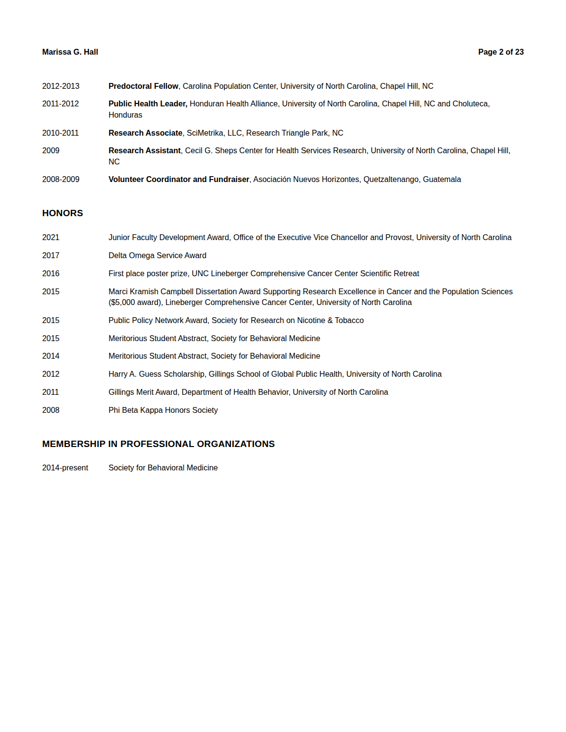Marissa G. Hall Page 2 of 23
| 2012-2013 | Predoctoral Fellow , Carolina Population Center, University of North Carolina, Chapel Hill, NC |
| 2011-2012 | Public Health Leader, Honduran Health Alliance, University of North Carolina, Chapel Hill, NC and Choluteca, Honduras |
| 2010-2011 | Research Associate , SciMetrika, LLC, Research Triangle Park, NC |
| 2009 | Research Assistant , Cecil G. Sheps Center for Health Services Research, University of North Carolina, Chapel Hill, NC |
| 2008-2009 | Volunteer Coordinator and Fundraiser , Asociación Nuevos Horizontes, Quetzaltenango, Guatemala |
HONORS
| 2021 | Junior Faculty Development Award, Office of the Executive Vice Chancellor and Provost, University of North Carolina |
| 2017 | Delta Omega Service Award |
| 2016 | First place poster prize, UNC Lineberger Comprehensive Cancer Center Scientific Retreat |
| 2015 | Marci Kramish Campbell Dissertation Award Supporting Research Excellence in Cancer and the Population Sciences ($5,000 award), Lineberger Comprehensive Cancer Center, University of North Carolina |
| 2015 | Public Policy Network Award, Society for Research on Nicotine & Tobacco |
| 2015 | Meritorious Student Abstract, Society for Behavioral Medicine |
| 2014 | Meritorious Student Abstract, Society for Behavioral Medicine |
| 2012 | Harry A. Guess Scholarship, Gillings School of Global Public Health, University of North Carolina |
| 2011 | Gillings Merit Award, Department of Health Behavior, University of North Carolina |
| 2008 | Phi Beta Kappa Honors Society |
MEMBERSHIP IN PROFESSIONAL ORGANIZATIONS
| 2014-present | Society for Behavioral Medicine |